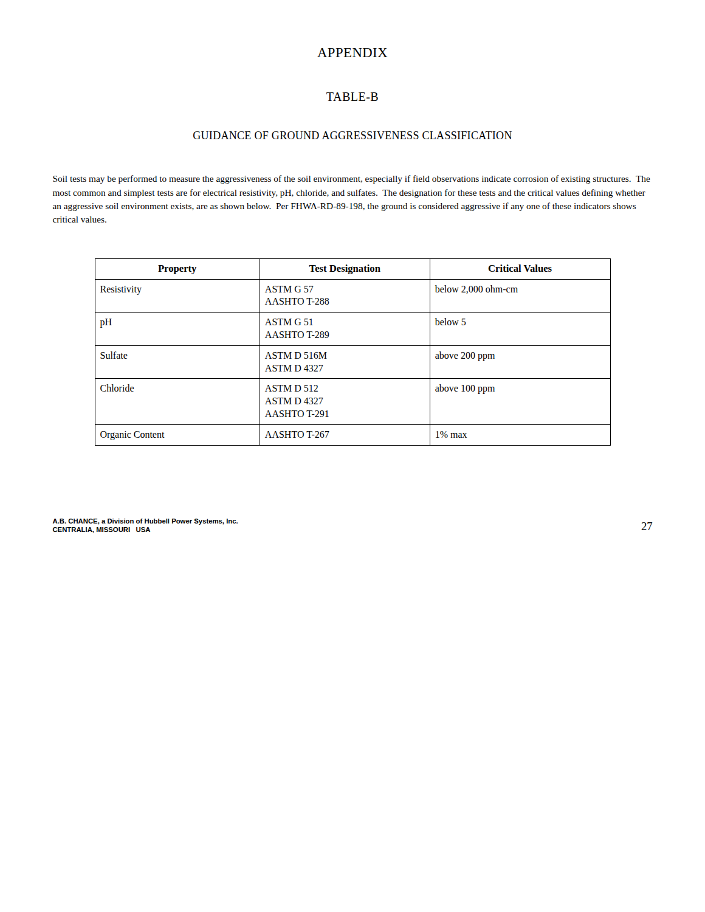APPENDIX
TABLE-B
GUIDANCE OF GROUND AGGRESSIVENESS CLASSIFICATION
Soil tests may be performed to measure the aggressiveness of the soil environment, especially if field observations indicate corrosion of existing structures. The most common and simplest tests are for electrical resistivity, pH, chloride, and sulfates. The designation for these tests and the critical values defining whether an aggressive soil environment exists, are as shown below. Per FHWA-RD-89-198, the ground is considered aggressive if any one of these indicators shows critical values.
| Property | Test Designation | Critical Values |
| --- | --- | --- |
| Resistivity | ASTM G 57 AASHTO T-288 | below 2,000 ohm-cm |
| pH | ASTM G 51 AASHTO T-289 | below 5 |
| Sulfate | ASTM D 516M ASTM D 4327 | above 200 ppm |
| Chloride | ASTM D 512 ASTM D 4327 AASHTO T-291 | above 100 ppm |
| Organic Content | AASHTO T-267 | 1% max |
A.B. CHANCE, a Division of Hubbell Power Systems, Inc.
CENTRALIA, MISSOURI USA
27